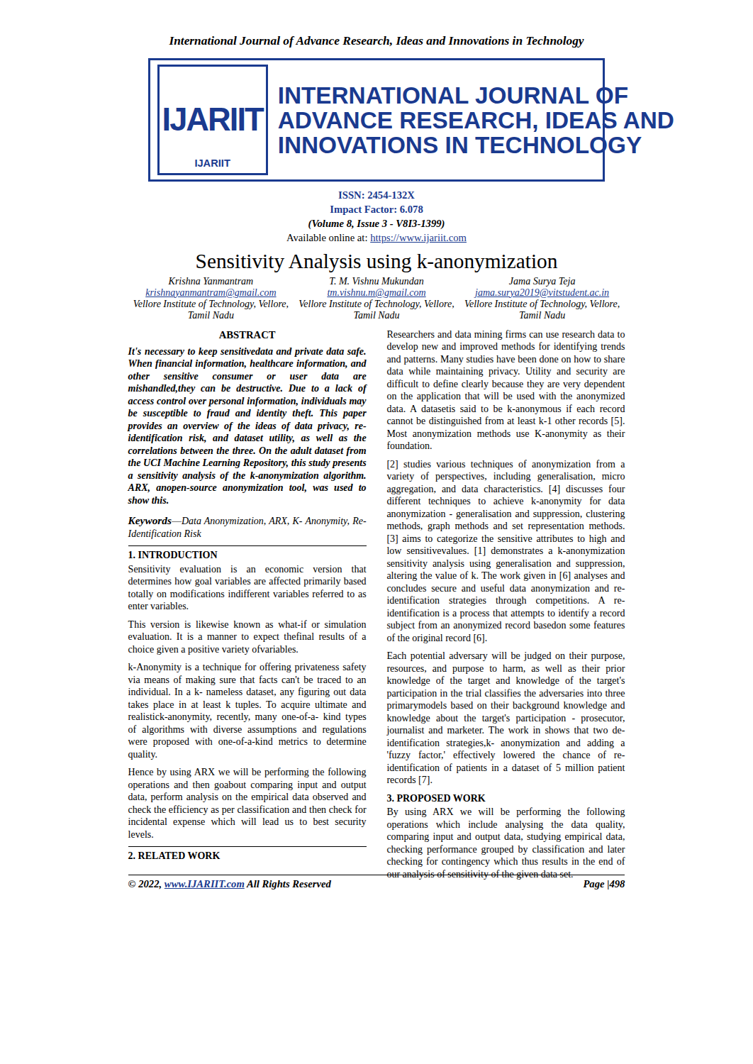International Journal of Advance Research, Ideas and Innovations in Technology
IJARIIT IJARIIT
INTERNATIONAL JOURNAL OF
ADVANCE RESEARCH, IDEAS AND
INNOVATIONS IN TECHNOLOGY
ISSN: 2454-132X
Impact Factor: 6.078
(Volume 8, Issue 3 - V8I3-1399)
Available online at: https://www.ijariit.com
Sensitivity Analysis using k-anonymization
Krishna Yanmantram
krishnayanmantram@gmail.com
Vellore Institute of Technology, Vellore, Tamil Nadu
T. M. Vishnu Mukundan
tm.vishnu.m@gmail.com
Vellore Institute of Technology, Vellore, Tamil Nadu
Jama Surya Teja
jama.surya2019@vitstudent.ac.in
Vellore Institute of Technology, Vellore, Tamil Nadu
ABSTRACT
It's necessary to keep sensitivedata and private data safe. When financial information, healthcare information, and other sensitive consumer or user data are mishandled,they can be destructive. Due to a lack of access control over personal information, individuals may be susceptible to fraud and identity theft. This paper provides an overview of the ideas of data privacy, re- identification risk, and dataset utility, as well as the correlations between the three. On the adult dataset from the UCI Machine Learning Repository, this study presents a sensitivity analysis of the k-anonymization algorithm. ARX, anopen-source anonymization tool, was used to show this.
Keywords—Data Anonymization, ARX, K- Anonymity, Re-Identification Risk
1. INTRODUCTION
Sensitivity evaluation is an economic version that determines how goal variables are affected primarily based totally on modifications indifferent variables referred to as enter variables.
This version is likewise known as what-if or simulation evaluation. It is a manner to expect thefinal results of a choice given a positive variety ofvariables.
k-Anonymity is a technique for offering privateness safety via means of making sure that facts can't be traced to an individual. In a k- nameless dataset, any figuring out data takes place in at least k tuples. To acquire ultimate and realistick-anonymity, recently, many one-of-a- kind types of algorithms with diverse assumptions and regulations were proposed with one-of-a-kind metrics to determine quality.
Hence by using ARX we will be performing the following operations and then goabout comparing input and output data, perform analysis on the empirical data observed and check the efficiency as per classification and then check for incidental expense which will lead us to best security levels.
2. RELATED WORK
Researchers and data mining firms can use research data to develop new and improved methods for identifying trends and patterns. Many studies have been done on how to share data while maintaining privacy. Utility and security are difficult to define clearly because they are very dependent on the application that will be used with the anonymized data. A datasetis said to be k-anonymous if each record cannot be distinguished from at least k-1 other records [5]. Most anonymization methods use K-anonymity as their foundation.
[2] studies various techniques of anonymization from a variety of perspectives, including generalisation, micro aggregation, and data characteristics. [4] discusses four different techniques to achieve k-anonymity for data anonymization - generalisation and suppression, clustering methods, graph methods and set representation methods. [3] aims to categorize the sensitive attributes to high and low sensitivevalues. [1] demonstrates a k-anonymization sensitivity analysis using generalisation and suppression, altering the value of k. The work given in [6] analyses and concludes secure and useful data anonymization and re-identification strategies through competitions. A re-identification is a process that attempts to identify a record subject from an anonymized record basedon some features of the original record [6].
Each potential adversary will be judged on their purpose, resources, and purpose to harm, as well as their prior knowledge of the target and knowledge of the target's participation in the trial classifies the adversaries into three primarymodels based on their background knowledge and knowledge about the target's participation - prosecutor, journalist and marketer. The work in shows that two de-identification strategies,k- anonymization and adding a 'fuzzy factor,' effectively lowered the chance of re-identification of patients in a dataset of 5 million patient records [7].
3. PROPOSED WORK
By using ARX we will be performing the following operations which include analysing the data quality, comparing input and output data, studying empirical data, checking performance grouped by classification and later checking for contingency which thus results in the end of our analysis of sensitivity of the given data set.
© 2022, www.IJARIIT.com All Rights Reserved
Page |498